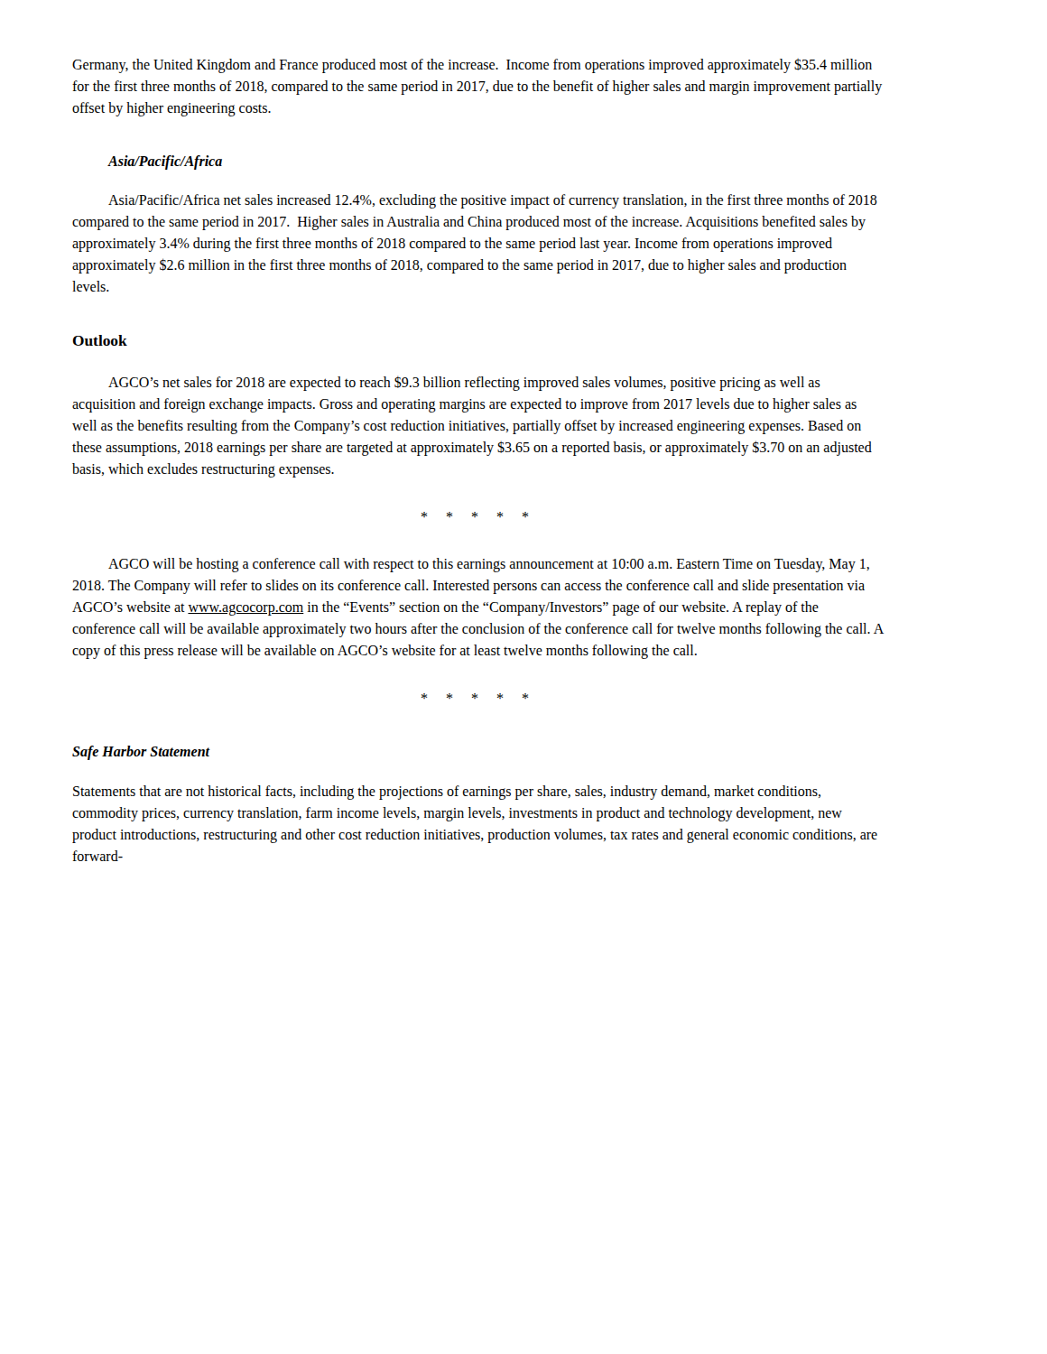Germany, the United Kingdom and France produced most of the increase. Income from operations improved approximately $35.4 million for the first three months of 2018, compared to the same period in 2017, due to the benefit of higher sales and margin improvement partially offset by higher engineering costs.
Asia/Pacific/Africa
Asia/Pacific/Africa net sales increased 12.4%, excluding the positive impact of currency translation, in the first three months of 2018 compared to the same period in 2017. Higher sales in Australia and China produced most of the increase. Acquisitions benefited sales by approximately 3.4% during the first three months of 2018 compared to the same period last year. Income from operations improved approximately $2.6 million in the first three months of 2018, compared to the same period in 2017, due to higher sales and production levels.
Outlook
AGCO’s net sales for 2018 are expected to reach $9.3 billion reflecting improved sales volumes, positive pricing as well as acquisition and foreign exchange impacts. Gross and operating margins are expected to improve from 2017 levels due to higher sales as well as the benefits resulting from the Company’s cost reduction initiatives, partially offset by increased engineering expenses. Based on these assumptions, 2018 earnings per share are targeted at approximately $3.65 on a reported basis, or approximately $3.70 on an adjusted basis, which excludes restructuring expenses.
* * * * *
AGCO will be hosting a conference call with respect to this earnings announcement at 10:00 a.m. Eastern Time on Tuesday, May 1, 2018. The Company will refer to slides on its conference call. Interested persons can access the conference call and slide presentation via AGCO’s website at www.agcocorp.com in the “Events” section on the “Company/Investors” page of our website. A replay of the conference call will be available approximately two hours after the conclusion of the conference call for twelve months following the call. A copy of this press release will be available on AGCO’s website for at least twelve months following the call.
* * * * *
Safe Harbor Statement
Statements that are not historical facts, including the projections of earnings per share, sales, industry demand, market conditions, commodity prices, currency translation, farm income levels, margin levels, investments in product and technology development, new product introductions, restructuring and other cost reduction initiatives, production volumes, tax rates and general economic conditions, are forward-